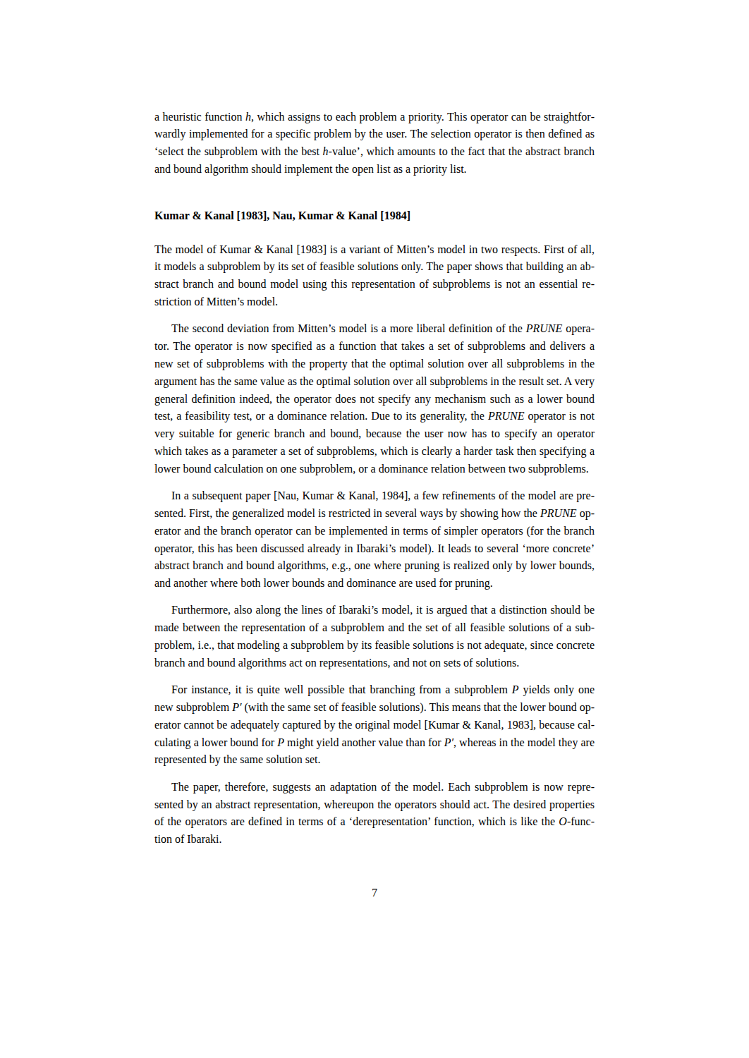a heuristic function h, which assigns to each problem a priority. This operator can be straightforwardly implemented for a specific problem by the user. The selection operator is then defined as ‘select the subproblem with the best h-value’, which amounts to the fact that the abstract branch and bound algorithm should implement the open list as a priority list.
Kumar & Kanal [1983], Nau, Kumar & Kanal [1984]
The model of Kumar & Kanal [1983] is a variant of Mitten’s model in two respects. First of all, it models a subproblem by its set of feasible solutions only. The paper shows that building an abstract branch and bound model using this representation of subproblems is not an essential restriction of Mitten’s model.
The second deviation from Mitten’s model is a more liberal definition of the PRUNE operator. The operator is now specified as a function that takes a set of subproblems and delivers a new set of subproblems with the property that the optimal solution over all subproblems in the argument has the same value as the optimal solution over all subproblems in the result set. A very general definition indeed, the operator does not specify any mechanism such as a lower bound test, a feasibility test, or a dominance relation. Due to its generality, the PRUNE operator is not very suitable for generic branch and bound, because the user now has to specify an operator which takes as a parameter a set of subproblems, which is clearly a harder task then specifying a lower bound calculation on one subproblem, or a dominance relation between two subproblems.
In a subsequent paper [Nau, Kumar & Kanal, 1984], a few refinements of the model are presented. First, the generalized model is restricted in several ways by showing how the PRUNE operator and the branch operator can be implemented in terms of simpler operators (for the branch operator, this has been discussed already in Ibaraki’s model). It leads to several ‘more concrete’ abstract branch and bound algorithms, e.g., one where pruning is realized only by lower bounds, and another where both lower bounds and dominance are used for pruning.
Furthermore, also along the lines of Ibaraki’s model, it is argued that a distinction should be made between the representation of a subproblem and the set of all feasible solutions of a subproblem, i.e., that modeling a subproblem by its feasible solutions is not adequate, since concrete branch and bound algorithms act on representations, and not on sets of solutions.
For instance, it is quite well possible that branching from a subproblem P yields only one new subproblem P′ (with the same set of feasible solutions). This means that the lower bound operator cannot be adequately captured by the original model [Kumar & Kanal, 1983], because calculating a lower bound for P might yield another value than for P′, whereas in the model they are represented by the same solution set.
The paper, therefore, suggests an adaptation of the model. Each subproblem is now represented by an abstract representation, whereupon the operators should act. The desired properties of the operators are defined in terms of a ‘derepresentation’ function, which is like the O-function of Ibaraki.
7